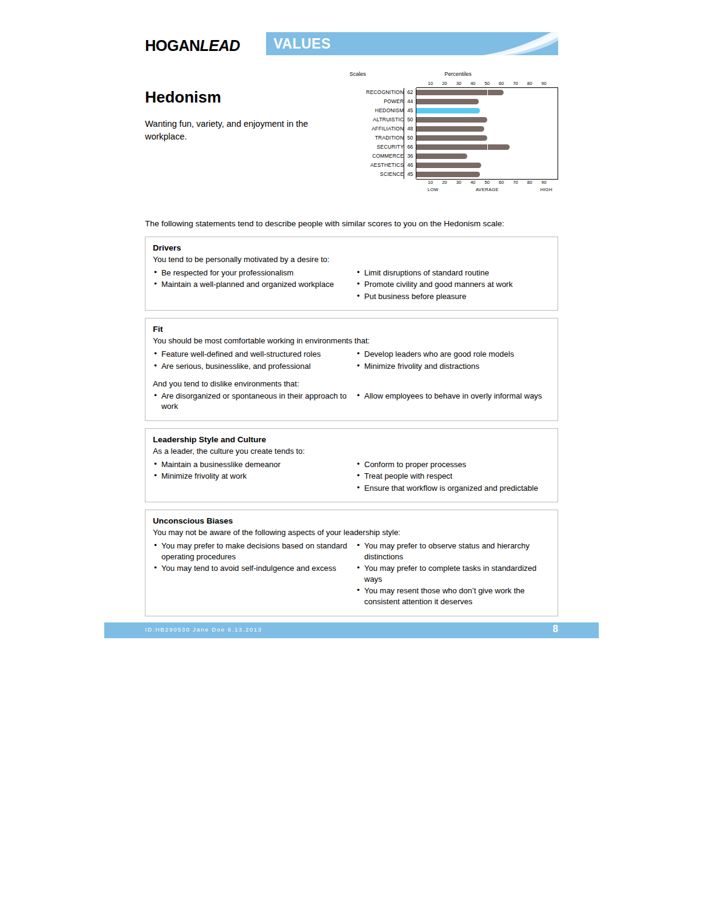VALUES
HOGANLEAD
Hedonism
Wanting fun, variety, and enjoyment in the workplace.
Scales Percentiles
| | | 10 20 30 40 50 60 70 80 90 |
| RECOGNITION | 62 | |
| POWER | 44 | |
| HEDONISM | 45 | |
| ALTRUISTIC | 50 | |
| AFFILIATION | 48 | |
| TRADITION | 50 | |
| SECURITY | 66 | |
| COMMERCE | 36 | |
| AESTHETICS | 46 | |
| SCIENCE | 45 | |
| | | 10 20 30 40 50 60 70 80 90 |
| | | LOW AVERAGE HIGH |
The following statements tend to describe people with similar scores to you on the Hedonism scale:
Drivers
You tend to be personally motivated by a desire to:
Be respected for your professionalism
Maintain a well-planned and organized workplace
Limit disruptions of standard routine
Promote civility and good manners at work
Put business before pleasure
Fit
You should be most comfortable working in environments that:
Feature well-defined and well-structured roles
Are serious, businesslike, and professional
Develop leaders who are good role models
Minimize frivolity and distractions
And you tend to dislike environments that:
Are disorganized or spontaneous in their approach to work
Allow employees to behave in overly informal ways
Leadership Style and Culture
As a leader, the culture you create tends to:
Maintain a businesslike demeanor
Minimize frivolity at work
Conform to proper processes
Treat people with respect
Ensure that workflow is organized and predictable
Unconscious Biases
You may not be aware of the following aspects of your leadership style:
You may prefer to make decisions based on standard operating procedures
You may tend to avoid self-indulgence and excess
You may prefer to observe status and hierarchy distinctions
You may prefer to complete tasks in standardized ways
You may resent those who don’t give work the consistent attention it deserves
ID:HB290530 Jane Doe 6.13.2013
8